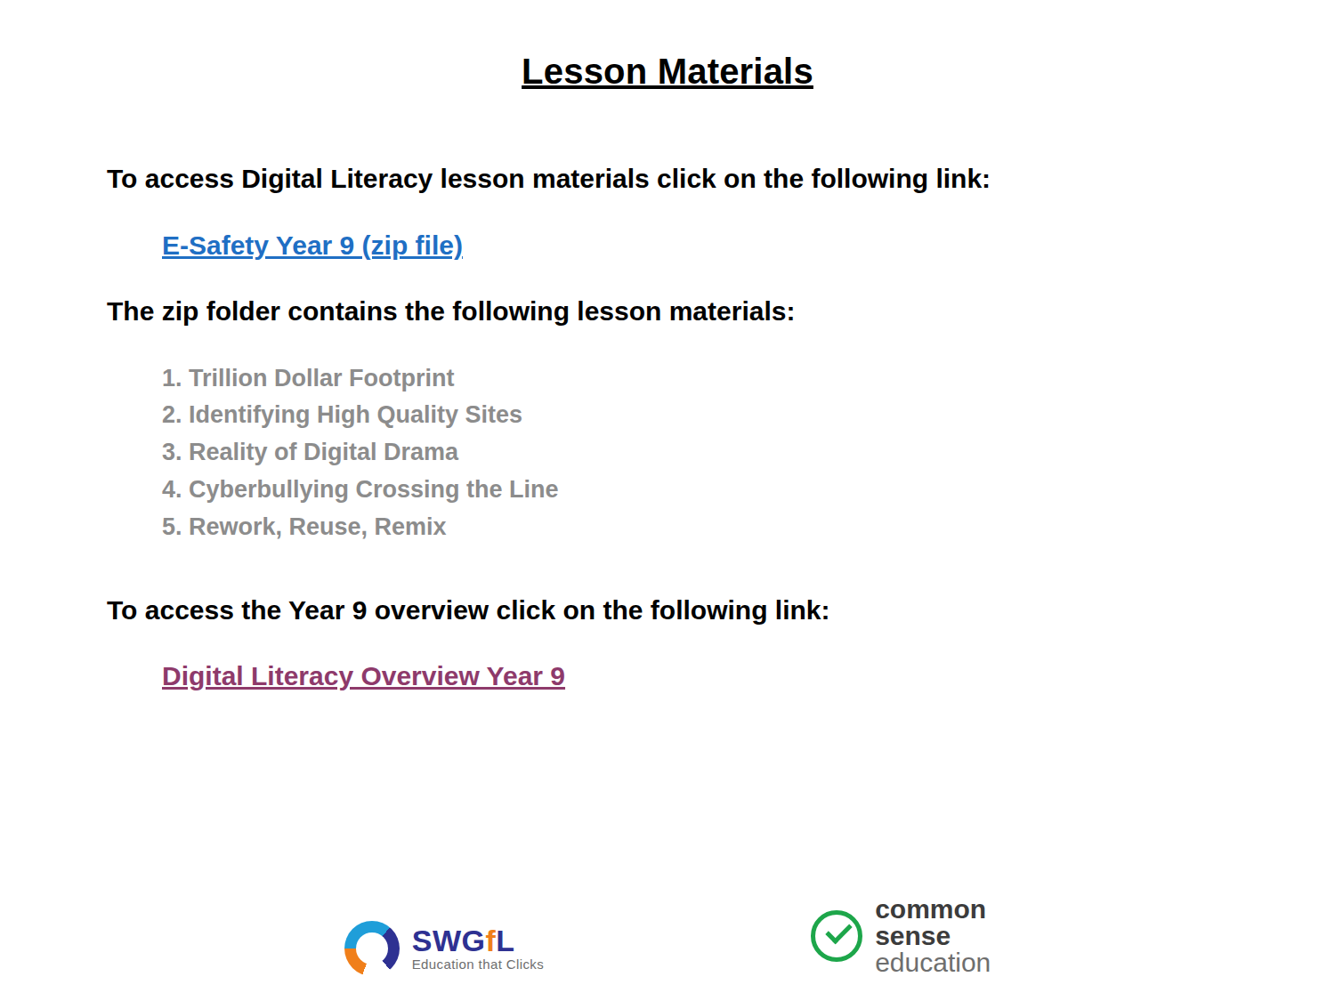Lesson Materials
To access Digital Literacy lesson materials click on the following link:
E-Safety Year 9 (zip file)
The zip folder contains the following lesson materials:
1. Trillion Dollar Footprint
2. Identifying High Quality Sites
3. Reality of Digital Drama
4. Cyberbullying Crossing the Line
5. Rework, Reuse, Remix
To access the Year 9 overview click on the following link:
Digital Literacy Overview Year 9
SWGf L
Education that Clicks
common
sense
education